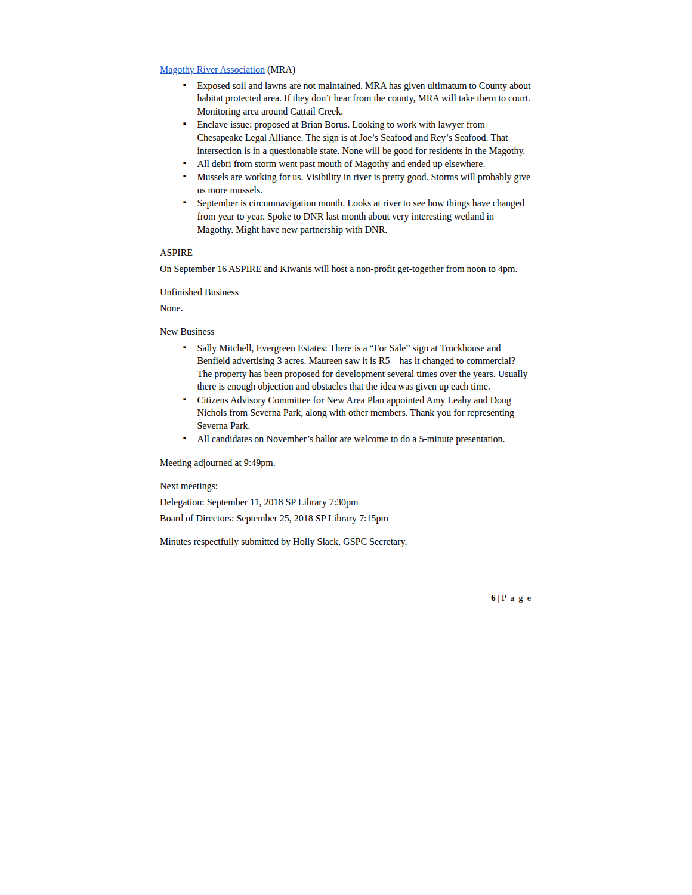Magothy River Association (MRA)
Exposed soil and lawns are not maintained. MRA has given ultimatum to County about habitat protected area. If they don’t hear from the county, MRA will take them to court. Monitoring area around Cattail Creek.
Enclave issue: proposed at Brian Borus. Looking to work with lawyer from Chesapeake Legal Alliance. The sign is at Joe’s Seafood and Rey’s Seafood. That intersection is in a questionable state. None will be good for residents in the Magothy.
All debri from storm went past mouth of Magothy and ended up elsewhere.
Mussels are working for us. Visibility in river is pretty good. Storms will probably give us more mussels.
September is circumnavigation month. Looks at river to see how things have changed from year to year. Spoke to DNR last month about very interesting wetland in Magothy. Might have new partnership with DNR.
ASPIRE
On September 16 ASPIRE and Kiwanis will host a non-profit get-together from noon to 4pm.
Unfinished Business
None.
New Business
Sally Mitchell, Evergreen Estates: There is a “For Sale” sign at Truckhouse and Benfield advertising 3 acres. Maureen saw it is R5—has it changed to commercial? The property has been proposed for development several times over the years. Usually there is enough objection and obstacles that the idea was given up each time.
Citizens Advisory Committee for New Area Plan appointed Amy Leahy and Doug Nichols from Severna Park, along with other members. Thank you for representing Severna Park.
All candidates on November’s ballot are welcome to do a 5-minute presentation.
Meeting adjourned at 9:49pm.
Next meetings:
Delegation: September 11, 2018 SP Library 7:30pm
Board of Directors: September 25, 2018 SP Library 7:15pm
Minutes respectfully submitted by Holly Slack, GSPC Secretary.
6 | P a g e